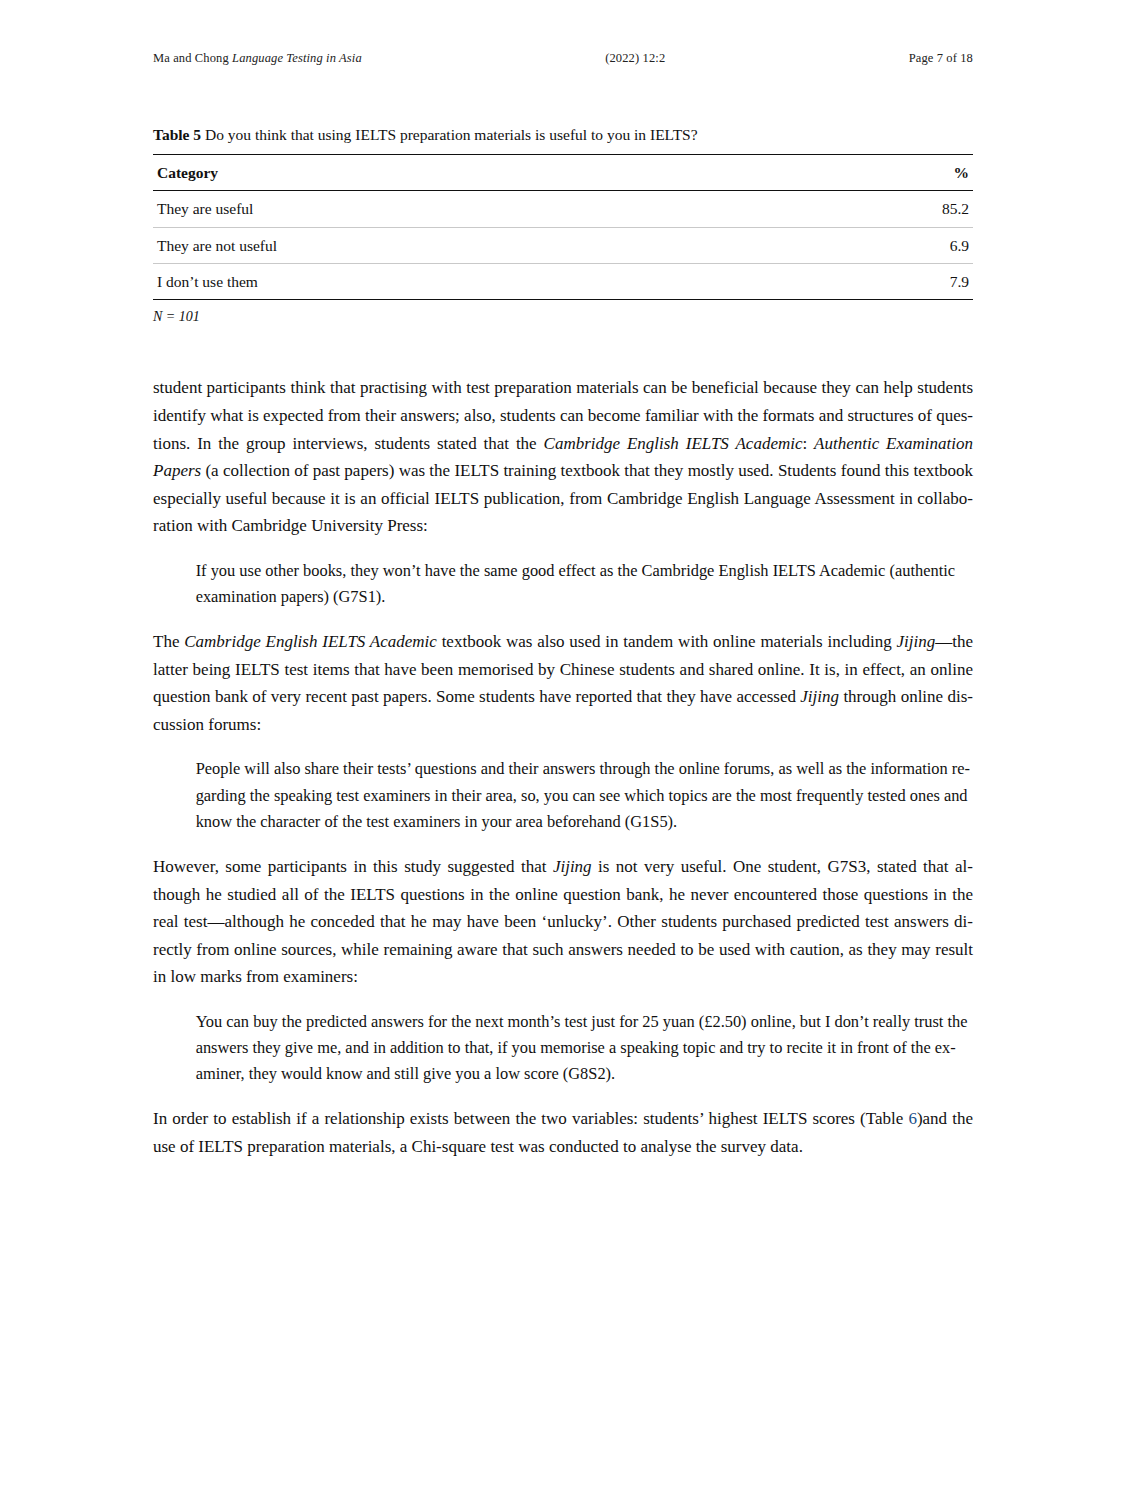Ma and Chong Language Testing in Asia (2022) 12:2 Page 7 of 18
Table 5 Do you think that using IELTS preparation materials is useful to you in IELTS?
| Category | % |
| --- | --- |
| They are useful | 85.2 |
| They are not useful | 6.9 |
| I don’t use them | 7.9 |
N = 101
student participants think that practising with test preparation materials can be beneficial because they can help students identify what is expected from their answers; also, students can become familiar with the formats and structures of questions. In the group interviews, students stated that the Cambridge English IELTS Academic: Authentic Examination Papers (a collection of past papers) was the IELTS training textbook that they mostly used. Students found this textbook especially useful because it is an official IELTS publication, from Cambridge English Language Assessment in collaboration with Cambridge University Press:
If you use other books, they won’t have the same good effect as the Cambridge English IELTS Academic (authentic examination papers) (G7S1).
The Cambridge English IELTS Academic textbook was also used in tandem with online materials including Jijing—the latter being IELTS test items that have been memorised by Chinese students and shared online. It is, in effect, an online question bank of very recent past papers. Some students have reported that they have accessed Jijing through online discussion forums:
People will also share their tests’ questions and their answers through the online forums, as well as the information regarding the speaking test examiners in their area, so, you can see which topics are the most frequently tested ones and know the character of the test examiners in your area beforehand (G1S5).
However, some participants in this study suggested that Jijing is not very useful. One student, G7S3, stated that although he studied all of the IELTS questions in the online question bank, he never encountered those questions in the real test—although he conceded that he may have been ‘unlucky’. Other students purchased predicted test answers directly from online sources, while remaining aware that such answers needed to be used with caution, as they may result in low marks from examiners:
You can buy the predicted answers for the next month’s test just for 25 yuan (£2.50) online, but I don’t really trust the answers they give me, and in addition to that, if you memorise a speaking topic and try to recite it in front of the examiner, they would know and still give you a low score (G8S2).
In order to establish if a relationship exists between the two variables: students’ highest IELTS scores (Table 6)and the use of IELTS preparation materials, a Chi-square test was conducted to analyse the survey data.